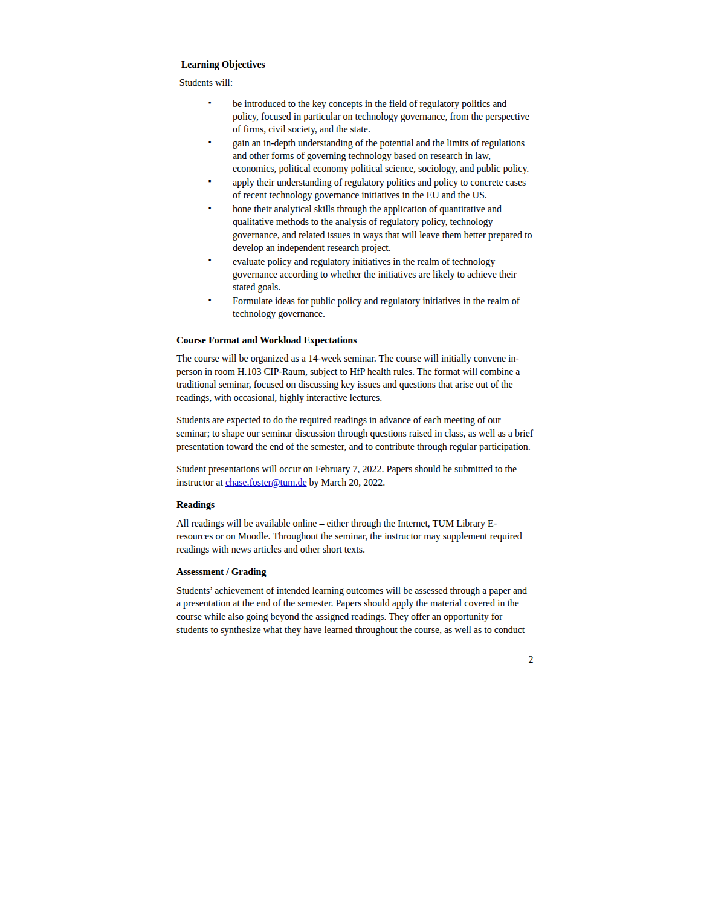Learning Objectives
Students will:
be introduced to the key concepts in the field of regulatory politics and policy, focused in particular on technology governance, from the perspective of firms, civil society, and the state.
gain an in-depth understanding of the potential and the limits of regulations and other forms of governing technology based on research in law, economics, political economy political science, sociology, and public policy.
apply their understanding of regulatory politics and policy to concrete cases of recent technology governance initiatives in the EU and the US.
hone their analytical skills through the application of quantitative and qualitative methods to the analysis of regulatory policy, technology governance, and related issues in ways that will leave them better prepared to develop an independent research project.
evaluate policy and regulatory initiatives in the realm of technology governance according to whether the initiatives are likely to achieve their stated goals.
Formulate ideas for public policy and regulatory initiatives in the realm of technology governance.
Course Format and Workload Expectations
The course will be organized as a 14-week seminar. The course will initially convene in-person in room H.103 CIP-Raum, subject to HfP health rules. The format will combine a traditional seminar, focused on discussing key issues and questions that arise out of the readings, with occasional, highly interactive lectures.
Students are expected to do the required readings in advance of each meeting of our seminar; to shape our seminar discussion through questions raised in class, as well as a brief presentation toward the end of the semester, and to contribute through regular participation.
Student presentations will occur on February 7, 2022. Papers should be submitted to the instructor at chase.foster@tum.de by March 20, 2022.
Readings
All readings will be available online – either through the Internet, TUM Library E-resources or on Moodle. Throughout the seminar, the instructor may supplement required readings with news articles and other short texts.
Assessment / Grading
Students’ achievement of intended learning outcomes will be assessed through a paper and a presentation at the end of the semester. Papers should apply the material covered in the course while also going beyond the assigned readings. They offer an opportunity for students to synthesize what they have learned throughout the course, as well as to conduct
2